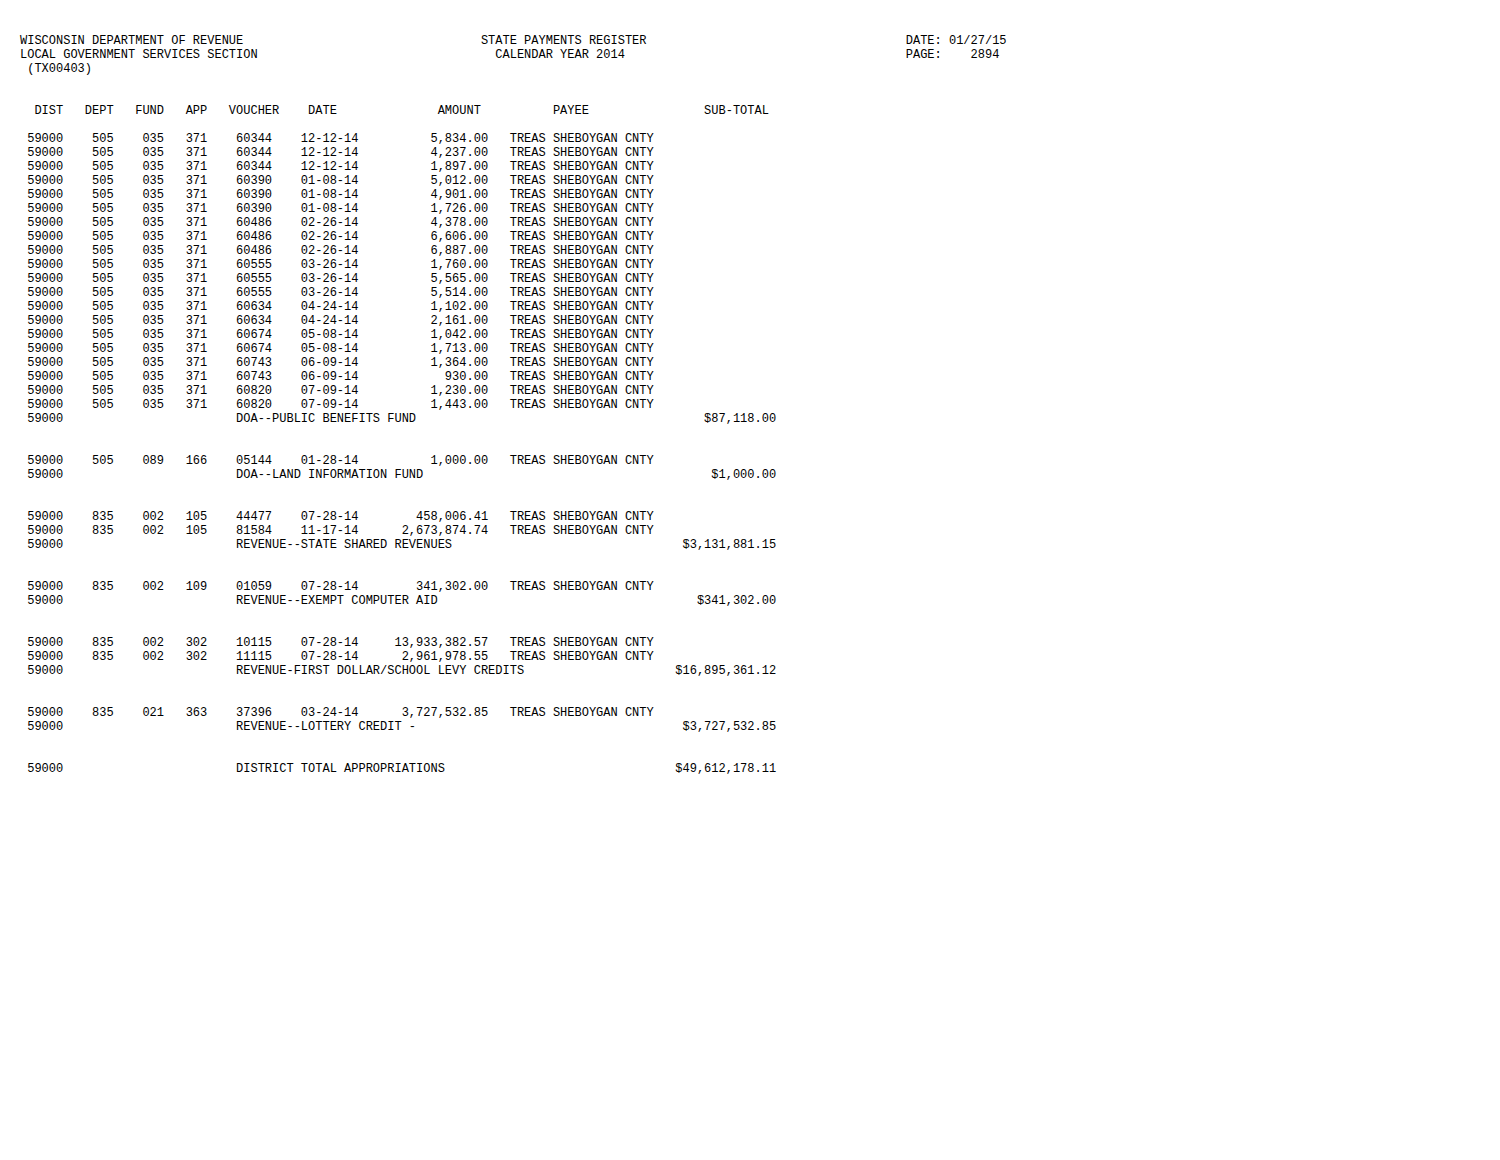WISCONSIN DEPARTMENT OF REVENUE STATE PAYMENTS REGISTER DATE: 01/27/15 LOCAL GOVERNMENT SERVICES SECTION CALENDAR YEAR 2014 PAGE: 2894 (TX00403) DIST DEPT FUND APP VOUCHER DATE AMOUNT PAYEE SUB-TOTAL 59000 505 035 371 60344 12-12-14 5,834.00 TREAS SHEBOYGAN CNTY 59000 505 035 371 60344 12-12-14 4,237.00 TREAS SHEBOYGAN CNTY 59000 505 035 371 60344 12-12-14 1,897.00 TREAS SHEBOYGAN CNTY 59000 505 035 371 60390 01-08-14 5,012.00 TREAS SHEBOYGAN CNTY 59000 505 035 371 60390 01-08-14 4,901.00 TREAS SHEBOYGAN CNTY 59000 505 035 371 60390 01-08-14 1,726.00 TREAS SHEBOYGAN CNTY 59000 505 035 371 60486 02-26-14 4,378.00 TREAS SHEBOYGAN CNTY 59000 505 035 371 60486 02-26-14 6,606.00 TREAS SHEBOYGAN CNTY 59000 505 035 371 60486 02-26-14 6,887.00 TREAS SHEBOYGAN CNTY 59000 505 035 371 60555 03-26-14 1,760.00 TREAS SHEBOYGAN CNTY 59000 505 035 371 60555 03-26-14 5,565.00 TREAS SHEBOYGAN CNTY 59000 505 035 371 60555 03-26-14 5,514.00 TREAS SHEBOYGAN CNTY 59000 505 035 371 60634 04-24-14 1,102.00 TREAS SHEBOYGAN CNTY 59000 505 035 371 60634 04-24-14 2,161.00 TREAS SHEBOYGAN CNTY 59000 505 035 371 60674 05-08-14 1,042.00 TREAS SHEBOYGAN CNTY 59000 505 035 371 60674 05-08-14 1,713.00 TREAS SHEBOYGAN CNTY 59000 505 035 371 60743 06-09-14 1,364.00 TREAS SHEBOYGAN CNTY 59000 505 035 371 60743 06-09-14 930.00 TREAS SHEBOYGAN CNTY 59000 505 035 371 60820 07-09-14 1,230.00 TREAS SHEBOYGAN CNTY 59000 505 035 371 60820 07-09-14 1,443.00 TREAS SHEBOYGAN CNTY 59000 DOA--PUBLIC BENEFITS FUND $87,118.00 59000 505 089 166 05144 01-28-14 1,000.00 TREAS SHEBOYGAN CNTY 59000 DOA--LAND INFORMATION FUND $1,000.00 59000 835 002 105 44477 07-28-14 458,006.41 TREAS SHEBOYGAN CNTY 59000 835 002 105 81584 11-17-14 2,673,874.74 TREAS SHEBOYGAN CNTY 59000 REVENUE--STATE SHARED REVENUES $3,131,881.15 59000 835 002 109 01059 07-28-14 341,302.00 TREAS SHEBOYGAN CNTY 59000 REVENUE--EXEMPT COMPUTER AID $341,302.00 59000 835 002 302 10115 07-28-14 13,933,382.57 TREAS SHEBOYGAN CNTY 59000 835 002 302 11115 07-28-14 2,961,978.55 TREAS SHEBOYGAN CNTY 59000 REVENUE-FIRST DOLLAR/SCHOOL LEVY CREDITS $16,895,361.12 59000 835 021 363 37396 03-24-14 3,727,532.85 TREAS SHEBOYGAN CNTY 59000 REVENUE--LOTTERY CREDIT - $3,727,532.85 59000 DISTRICT TOTAL APPROPRIATIONS $49,612,178.11